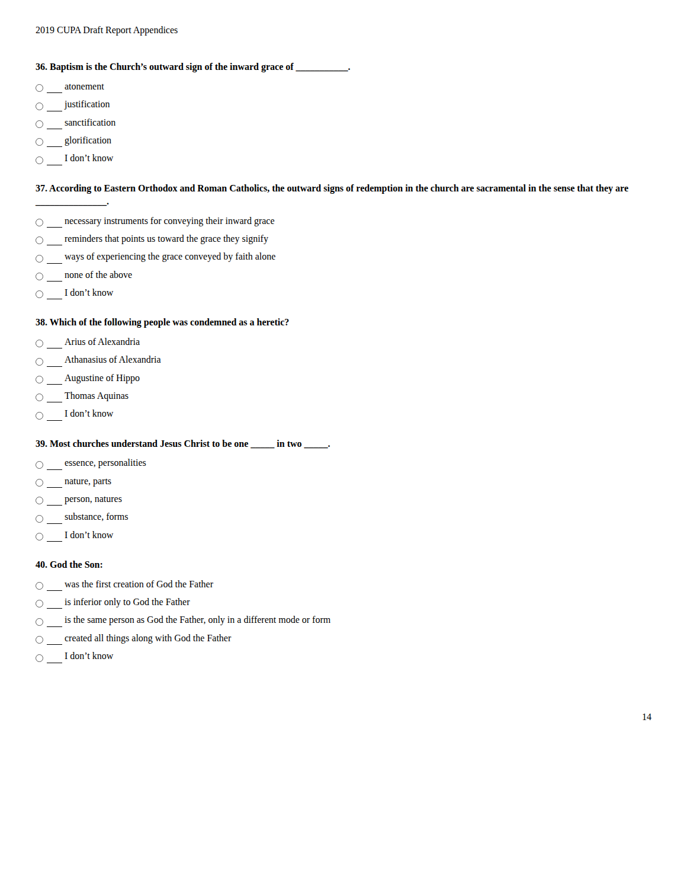2019 CUPA Draft Report Appendices
36. Baptism is the Church’s outward sign of the inward grace of ___________.
atonement
justification
sanctification
glorification
I don’t know
37. According to Eastern Orthodox and Roman Catholics, the outward signs of redemption in the church are sacramental in the sense that they are _______________.
necessary instruments for conveying their inward grace
reminders that points us toward the grace they signify
ways of experiencing the grace conveyed by faith alone
none of the above
I don’t know
38. Which of the following people was condemned as a heretic?
Arius of Alexandria
Athanasius of Alexandria
Augustine of Hippo
Thomas Aquinas
I don’t know
39. Most churches understand Jesus Christ to be one _____ in two _____.
essence, personalities
nature, parts
person, natures
substance, forms
I don’t know
40. God the Son:
was the first creation of God the Father
is inferior only to God the Father
is the same person as God the Father, only in a different mode or form
created all things along with God the Father
I don’t know
14